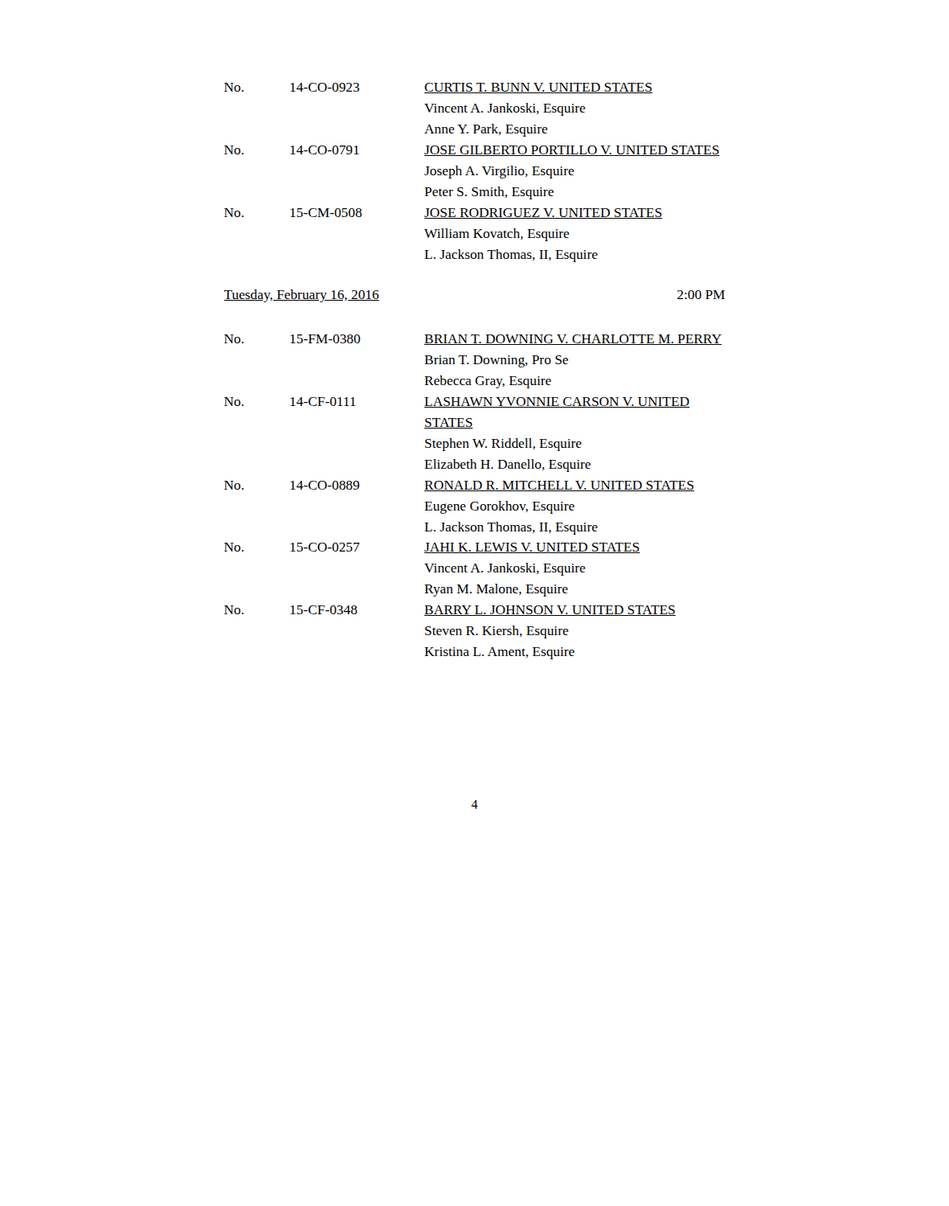| No. | 14-CO-0923 | CURTIS T. BUNN V. UNITED STATES Vincent A. Jankoski, Esquire Anne Y. Park, Esquire |
| No. | 14-CO-0791 | JOSE GILBERTO PORTILLO V. UNITED STATES Joseph A. Virgilio, Esquire Peter S. Smith, Esquire |
| No. | 15-CM-0508 | JOSE RODRIGUEZ V. UNITED STATES William Kovatch, Esquire L. Jackson Thomas, II, Esquire |
Tuesday, February 16, 2016 2:00 PM
| No. | 15-FM-0380 | BRIAN T. DOWNING V. CHARLOTTE M. PERRY Brian T. Downing, Pro Se Rebecca Gray, Esquire |
| No. | 14-CF-0111 | LASHAWN YVONNIE CARSON V. UNITED STATES Stephen W. Riddell, Esquire Elizabeth H. Danello, Esquire |
| No. | 14-CO-0889 | RONALD R. MITCHELL V. UNITED STATES Eugene Gorokhov, Esquire L. Jackson Thomas, II, Esquire |
| No. | 15-CO-0257 | JAHI K. LEWIS V. UNITED STATES Vincent A. Jankoski, Esquire Ryan M. Malone, Esquire |
| No. | 15-CF-0348 | BARRY L. JOHNSON V. UNITED STATES Steven R. Kiersh, Esquire Kristina L. Ament, Esquire |
4